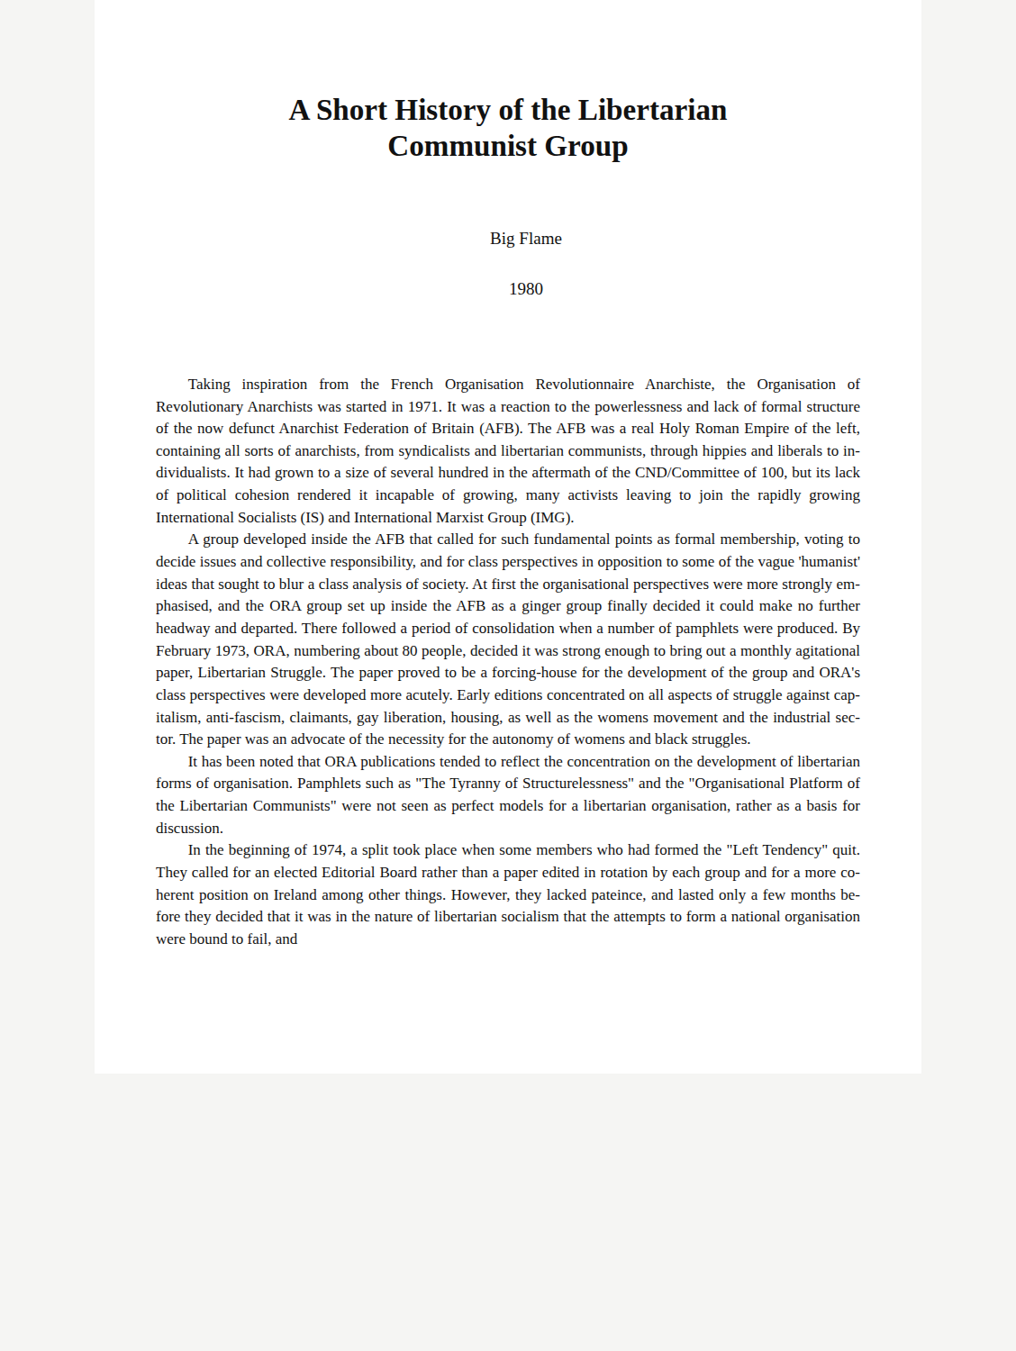A Short History of the Libertarian
Communist Group
Big Flame
1980
Taking inspiration from the French Organisation Revolutionnaire Anarchiste, the Organisation of Revolutionary Anarchists was started in 1971. It was a reaction to the powerlessness and lack of formal structure of the now defunct Anarchist Federation of Britain (AFB). The AFB was a real Holy Roman Empire of the left, containing all sorts of anarchists, from syndicalists and libertarian communists, through hippies and liberals to individualists. It had grown to a size of several hundred in the aftermath of the CND/Committee of 100, but its lack of political cohesion rendered it incapable of growing, many activists leaving to join the rapidly growing International Socialists (IS) and International Marxist Group (IMG).
A group developed inside the AFB that called for such fundamental points as formal membership, voting to decide issues and collective responsibility, and for class perspectives in opposition to some of the vague 'humanist' ideas that sought to blur a class analysis of society. At first the organisational perspectives were more strongly emphasised, and the ORA group set up inside the AFB as a ginger group finally decided it could make no further headway and departed. There followed a period of consolidation when a number of pamphlets were produced. By February 1973, ORA, numbering about 80 people, decided it was strong enough to bring out a monthly agitational paper, Libertarian Struggle. The paper proved to be a forcing-house for the development of the group and ORA's class perspectives were developed more acutely. Early editions concentrated on all aspects of struggle against capitalism, anti-fascism, claimants, gay liberation, housing, as well as the womens movement and the industrial sector. The paper was an advocate of the necessity for the autonomy of womens and black struggles.
It has been noted that ORA publications tended to reflect the concentration on the development of libertarian forms of organisation. Pamphlets such as "The Tyranny of Structurelessness" and the "Organisational Platform of the Libertarian Communists" were not seen as perfect models for a libertarian organisation, rather as a basis for discussion.
In the beginning of 1974, a split took place when some members who had formed the "Left Tendency" quit. They called for an elected Editorial Board rather than a paper edited in rotation by each group and for a more coherent position on Ireland among other things. However, they lacked pateince, and lasted only a few months before they decided that it was in the nature of libertarian socialism that the attempts to form a national organisation were bound to fail, and